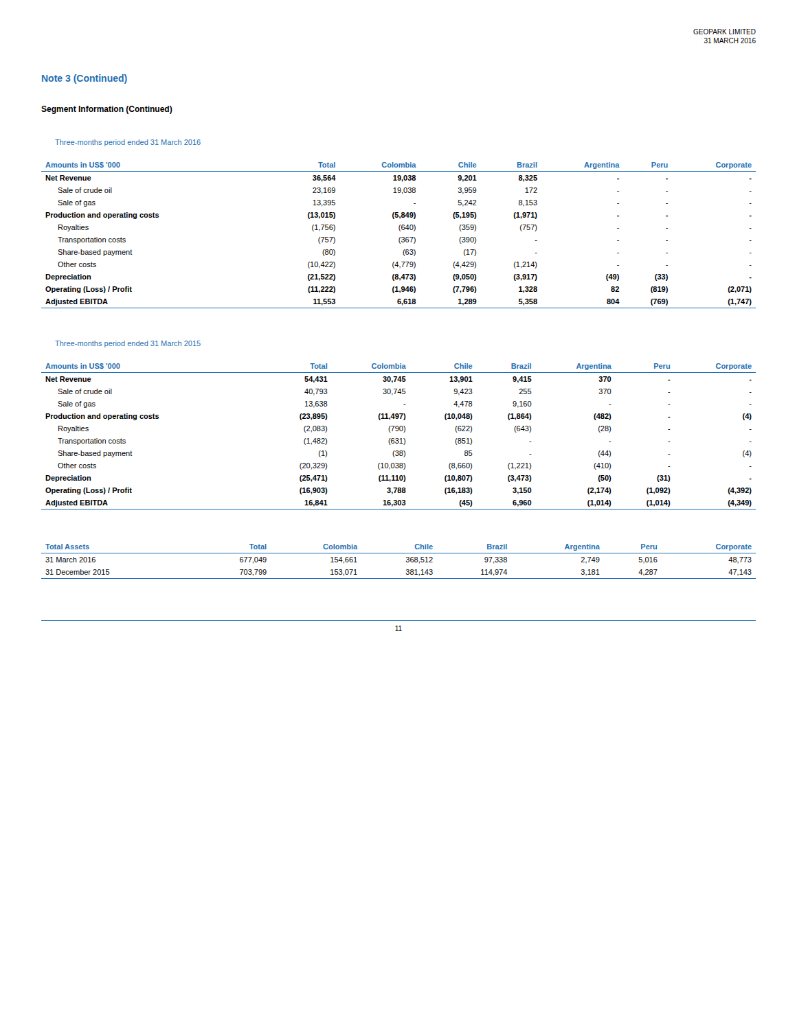GEOPARK LIMITED
31 MARCH 2016
Note 3 (Continued)
Segment Information (Continued)
Three-months period ended 31 March 2016
| Amounts in US$ '000 | Total | Colombia | Chile | Brazil | Argentina | Peru | Corporate |
| --- | --- | --- | --- | --- | --- | --- | --- |
| Net Revenue | 36,564 | 19,038 | 9,201 | 8,325 | - | - | - |
| Sale of crude oil | 23,169 | 19,038 | 3,959 | 172 | - | - | - |
| Sale of gas | 13,395 | - | 5,242 | 8,153 | - | - | - |
| Production and operating costs | (13,015) | (5,849) | (5,195) | (1,971) | - | - | - |
| Royalties | (1,756) | (640) | (359) | (757) | - | - | - |
| Transportation costs | (757) | (367) | (390) | - | - | - | - |
| Share-based payment | (80) | (63) | (17) | - | - | - | - |
| Other costs | (10,422) | (4,779) | (4,429) | (1,214) | - | - | - |
| Depreciation | (21,522) | (8,473) | (9,050) | (3,917) | (49) | (33) | - |
| Operating (Loss) / Profit | (11,222) | (1,946) | (7,796) | 1,328 | 82 | (819) | (2,071) |
| Adjusted EBITDA | 11,553 | 6,618 | 1,289 | 5,358 | 804 | (769) | (1,747) |
Three-months period ended 31 March 2015
| Amounts in US$ '000 | Total | Colombia | Chile | Brazil | Argentina | Peru | Corporate |
| --- | --- | --- | --- | --- | --- | --- | --- |
| Net Revenue | 54,431 | 30,745 | 13,901 | 9,415 | 370 | - | - |
| Sale of crude oil | 40,793 | 30,745 | 9,423 | 255 | 370 | - | - |
| Sale of gas | 13,638 | - | 4,478 | 9,160 | - | - | - |
| Production and operating costs | (23,895) | (11,497) | (10,048) | (1,864) | (482) | - | (4) |
| Royalties | (2,083) | (790) | (622) | (643) | (28) | - | - |
| Transportation costs | (1,482) | (631) | (851) | - | - | - | - |
| Share-based payment | (1) | (38) | 85 | - | (44) | - | (4) |
| Other costs | (20,329) | (10,038) | (8,660) | (1,221) | (410) | - | - |
| Depreciation | (25,471) | (11,110) | (10,807) | (3,473) | (50) | (31) | - |
| Operating (Loss) / Profit | (16,903) | 3,788 | (16,183) | 3,150 | (2,174) | (1,092) | (4,392) |
| Adjusted EBITDA | 16,841 | 16,303 | (45) | 6,960 | (1,014) | (1,014) | (4,349) |
| Total Assets | Total | Colombia | Chile | Brazil | Argentina | Peru | Corporate |
| --- | --- | --- | --- | --- | --- | --- | --- |
| 31 March 2016 | 677,049 | 154,661 | 368,512 | 97,338 | 2,749 | 5,016 | 48,773 |
| 31 December 2015 | 703,799 | 153,071 | 381,143 | 114,974 | 3,181 | 4,287 | 47,143 |
11